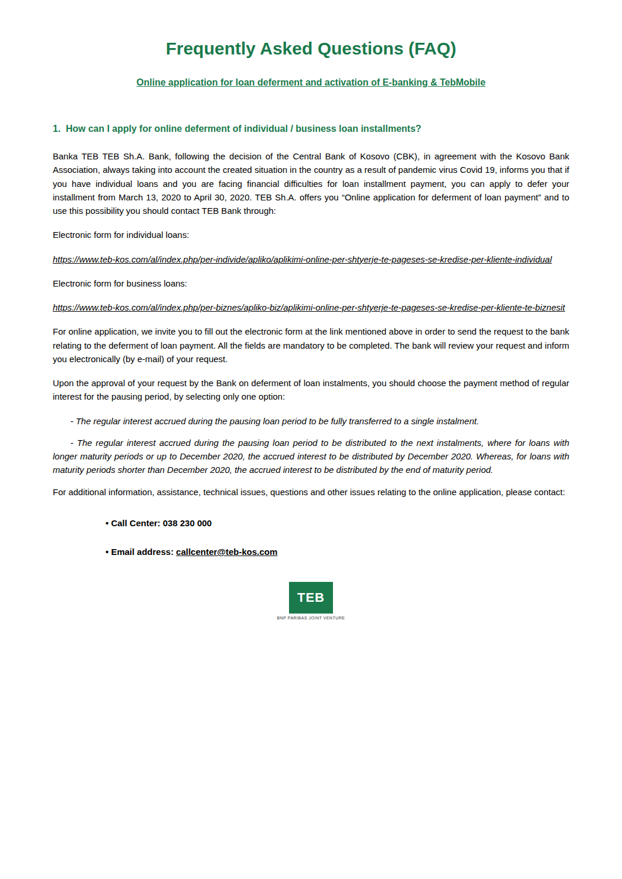Frequently Asked Questions (FAQ)
Online application for loan deferment and activation of E-banking & TebMobile
1. How can I apply for online deferment of individual / business loan installments?
Banka TEB TEB Sh.A. Bank, following the decision of the Central Bank of Kosovo (CBK), in agreement with the Kosovo Bank Association, always taking into account the created situation in the country as a result of pandemic virus Covid 19, informs you that if you have individual loans and you are facing financial difficulties for loan installment payment, you can apply to defer your installment from March 13, 2020 to April 30, 2020. TEB Sh.A. offers you “Online application for deferment of loan payment” and to use this possibility you should contact TEB Bank through:
Electronic form for individual loans:
https://www.teb-kos.com/al/index.php/per-individe/apliko/aplikimi-online-per-shtyerje-te-pageses-se-kredise-per-kliente-individual
Electronic form for business loans:
https://www.teb-kos.com/al/index.php/per-biznes/apliko-biz/aplikimi-online-per-shtyerje-te-pageses-se-kredise-per-kliente-te-biznesit
For online application, we invite you to fill out the electronic form at the link mentioned above in order to send the request to the bank relating to the deferment of loan payment. All the fields are mandatory to be completed. The bank will review your request and inform you electronically (by e-mail) of your request.
Upon the approval of your request by the Bank on deferment of loan instalments, you should choose the payment method of regular interest for the pausing period, by selecting only one option:
- The regular interest accrued during the pausing loan period to be fully transferred to a single instalment.
- The regular interest accrued during the pausing loan period to be distributed to the next instalments, where for loans with longer maturity periods or up to December 2020, the accrued interest to be distributed by December 2020. Whereas, for loans with maturity periods shorter than December 2020, the accrued interest to be distributed by the end of maturity period.
For additional information, assistance, technical issues, questions and other issues relating to the online application, please contact:
Call Center: 038 230 000
Email address: callcenter@teb-kos.com
TEB
BNP PARIBAS JOINT VENTURE